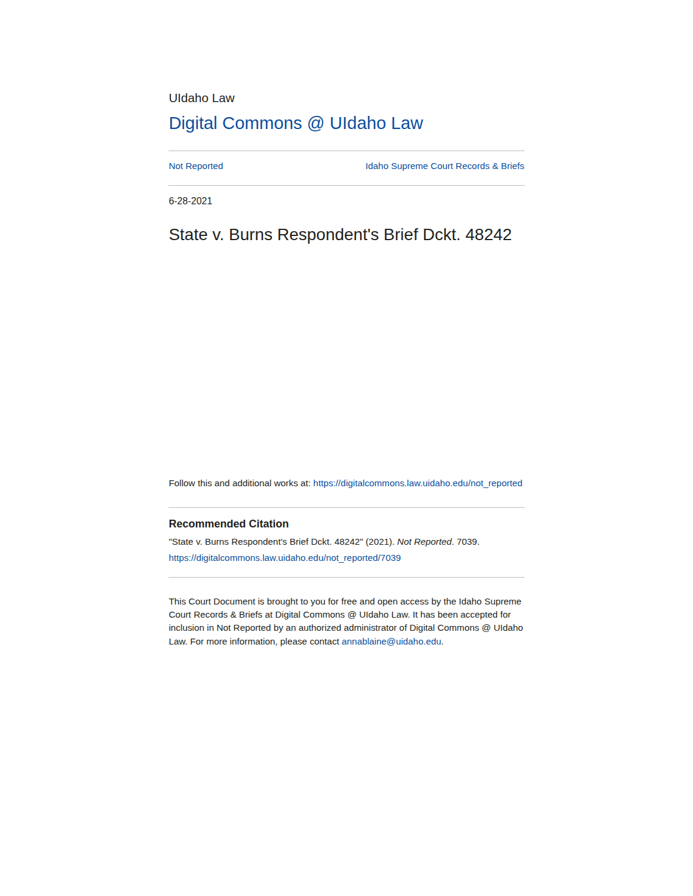UIdaho Law
Digital Commons @ UIdaho Law
Not Reported Idaho Supreme Court Records & Briefs
6-28-2021
State v. Burns Respondent's Brief Dckt. 48242
Follow this and additional works at: https://digitalcommons.law.uidaho.edu/not_reported
Recommended Citation
"State v. Burns Respondent's Brief Dckt. 48242" (2021). Not Reported. 7039.
https://digitalcommons.law.uidaho.edu/not_reported/7039
This Court Document is brought to you for free and open access by the Idaho Supreme Court Records & Briefs at Digital Commons @ UIdaho Law. It has been accepted for inclusion in Not Reported by an authorized administrator of Digital Commons @ UIdaho Law. For more information, please contact annablaine@uidaho.edu.